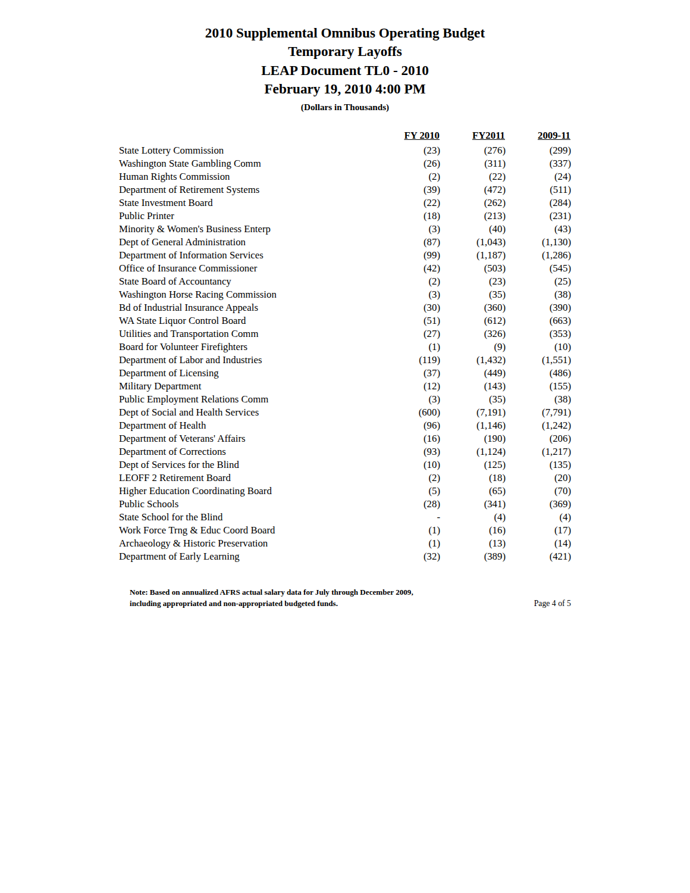2010 Supplemental Omnibus Operating Budget
Temporary Layoffs
LEAP Document TL0 - 2010
February 19, 2010 4:00 PM
(Dollars in Thousands)
| | FY 2010 | FY2011 | 2009-11 |
| --- | --- | --- | --- |
| State Lottery Commission | (23) | (276) | (299) |
| Washington State Gambling Comm | (26) | (311) | (337) |
| Human Rights Commission | (2) | (22) | (24) |
| Department of Retirement Systems | (39) | (472) | (511) |
| State Investment Board | (22) | (262) | (284) |
| Public Printer | (18) | (213) | (231) |
| Minority & Women's Business Enterp | (3) | (40) | (43) |
| Dept of General Administration | (87) | (1,043) | (1,130) |
| Department of Information Services | (99) | (1,187) | (1,286) |
| Office of Insurance Commissioner | (42) | (503) | (545) |
| State Board of Accountancy | (2) | (23) | (25) |
| Washington Horse Racing Commission | (3) | (35) | (38) |
| Bd of Industrial Insurance Appeals | (30) | (360) | (390) |
| WA State Liquor Control Board | (51) | (612) | (663) |
| Utilities and Transportation Comm | (27) | (326) | (353) |
| Board for Volunteer Firefighters | (1) | (9) | (10) |
| Department of Labor and Industries | (119) | (1,432) | (1,551) |
| Department of Licensing | (37) | (449) | (486) |
| Military Department | (12) | (143) | (155) |
| Public Employment Relations Comm | (3) | (35) | (38) |
| Dept of Social and Health Services | (600) | (7,191) | (7,791) |
| Department of Health | (96) | (1,146) | (1,242) |
| Department of Veterans' Affairs | (16) | (190) | (206) |
| Department of Corrections | (93) | (1,124) | (1,217) |
| Dept of Services for the Blind | (10) | (125) | (135) |
| LEOFF 2 Retirement Board | (2) | (18) | (20) |
| Higher Education Coordinating Board | (5) | (65) | (70) |
| Public Schools | (28) | (341) | (369) |
| State School for the Blind | - | (4) | (4) |
| Work Force Trng & Educ Coord Board | (1) | (16) | (17) |
| Archaeology & Historic Preservation | (1) | (13) | (14) |
| Department of Early Learning | (32) | (389) | (421) |
Note: Based on annualized AFRS actual salary data for July through December 2009,
including appropriated and non-appropriated budgeted funds.
Page 4 of 5